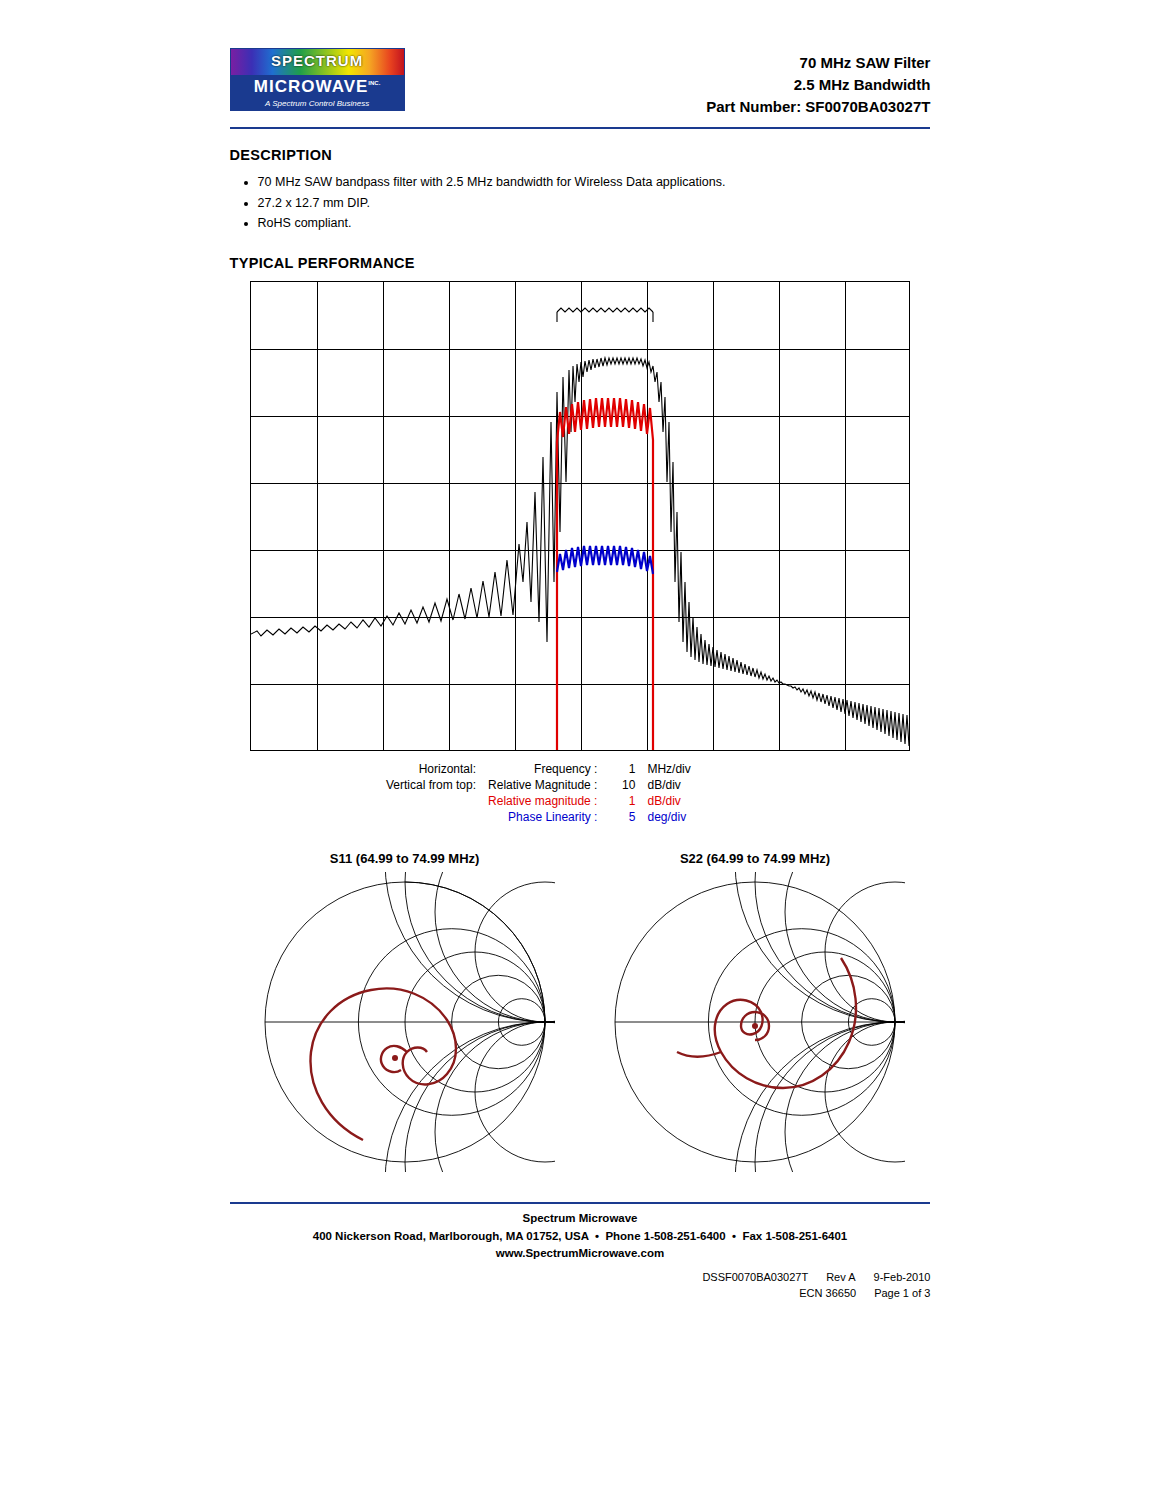SPECTRUM
MICROWAVEINC.
A Spectrum Control Business
70 MHz SAW Filter
2.5 MHz Bandwidth
Part Number: SF0070BA03027T
DESCRIPTION
70 MHz SAW bandpass filter with 2.5 MHz bandwidth for Wireless Data applications.
27.2 x 12.7 mm DIP.
RoHS compliant.
TYPICAL PERFORMANCE
| Horizontal: | Frequency : | 1 | MHz/div |
| Vertical from top: | Relative Magnitude : | 10 | dB/div |
| | Relative magnitude : | 1 | dB/div |
| | Phase Linearity : | 5 | deg/div |
S11 (64.99 to 74.99 MHz)
S22 (64.99 to 74.99 MHz)
Spectrum Microwave
400 Nickerson Road, Marlborough, MA 01752, USA • Phone 1-508-251-6400 • Fax 1-508-251-6401
www.SpectrumMicrowave.com
DSSF0070BA03027T Rev A 9-Feb-2010
ECN 36650 Page 1 of 3